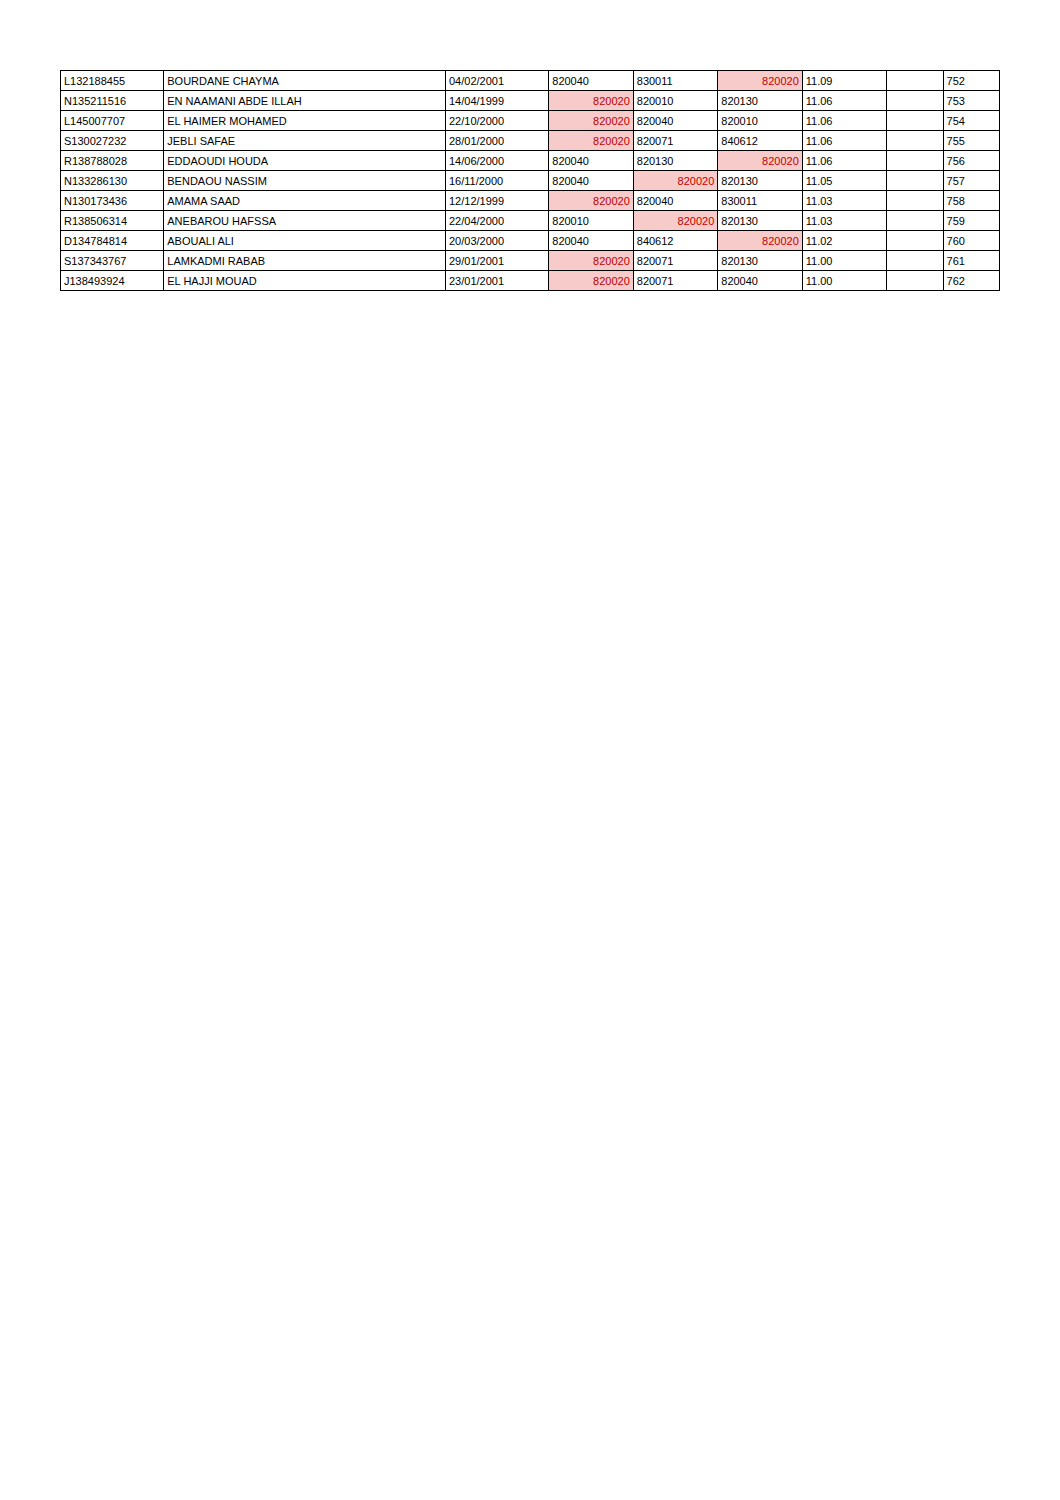| L132188455 | BOURDANE CHAYMA | 04/02/2001 | 820040 | 830011 | 820020 | 11.09 | | 752 |
| N135211516 | EN NAAMANI ABDE ILLAH | 14/04/1999 | 820020 | 820010 | 820130 | 11.06 | | 753 |
| L145007707 | EL HAIMER MOHAMED | 22/10/2000 | 820020 | 820040 | 820010 | 11.06 | | 754 |
| S130027232 | JEBLI SAFAE | 28/01/2000 | 820020 | 820071 | 840612 | 11.06 | | 755 |
| R138788028 | EDDAOUDI HOUDA | 14/06/2000 | 820040 | 820130 | 820020 | 11.06 | | 756 |
| N133286130 | BENDAOU NASSIM | 16/11/2000 | 820040 | 820020 | 820130 | 11.05 | | 757 |
| N130173436 | AMAMA SAAD | 12/12/1999 | 820020 | 820040 | 830011 | 11.03 | | 758 |
| R138506314 | ANEBAROU HAFSSA | 22/04/2000 | 820010 | 820020 | 820130 | 11.03 | | 759 |
| D134784814 | ABOUALI ALI | 20/03/2000 | 820040 | 840612 | 820020 | 11.02 | | 760 |
| S137343767 | LAMKADMI RABAB | 29/01/2001 | 820020 | 820071 | 820130 | 11.00 | | 761 |
| J138493924 | EL HAJJI MOUAD | 23/01/2001 | 820020 | 820071 | 820040 | 11.00 | | 762 |